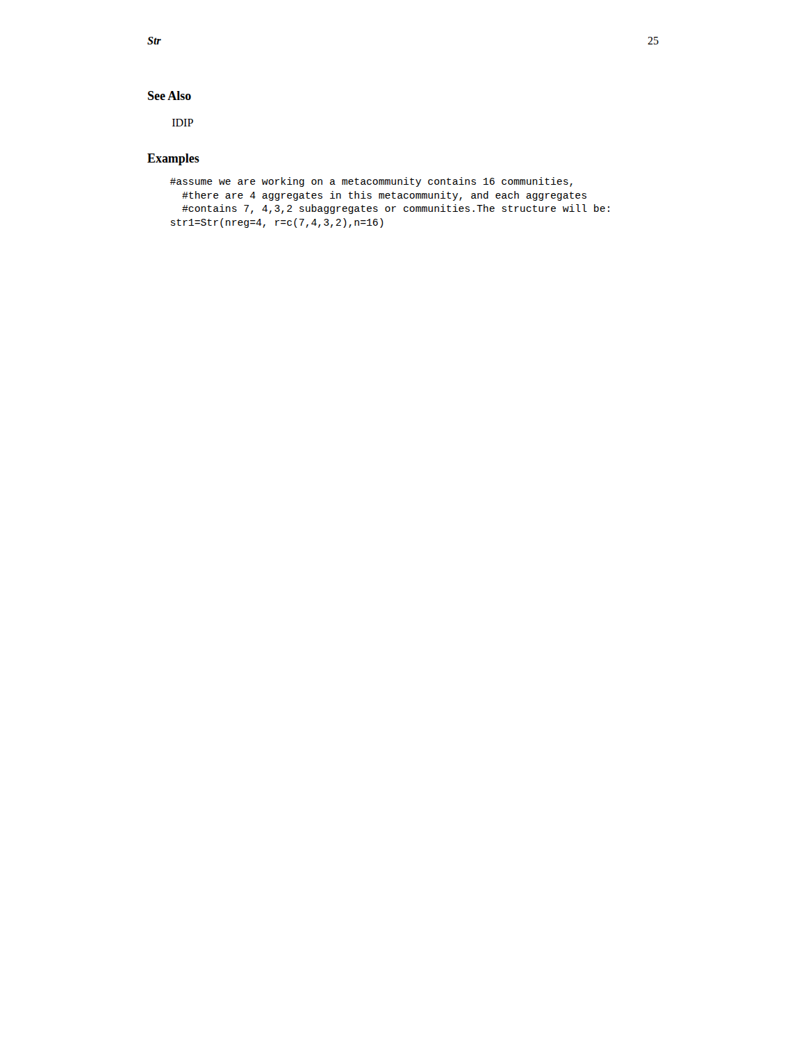Str 25
See Also
IDIP
Examples
#assume we are working on a metacommunity contains 16 communities,
  #there are 4 aggregates in this metacommunity, and each aggregates
  #contains 7, 4,3,2 subaggregates or communities.The structure will be:
str1=Str(nreg=4, r=c(7,4,3,2),n=16)